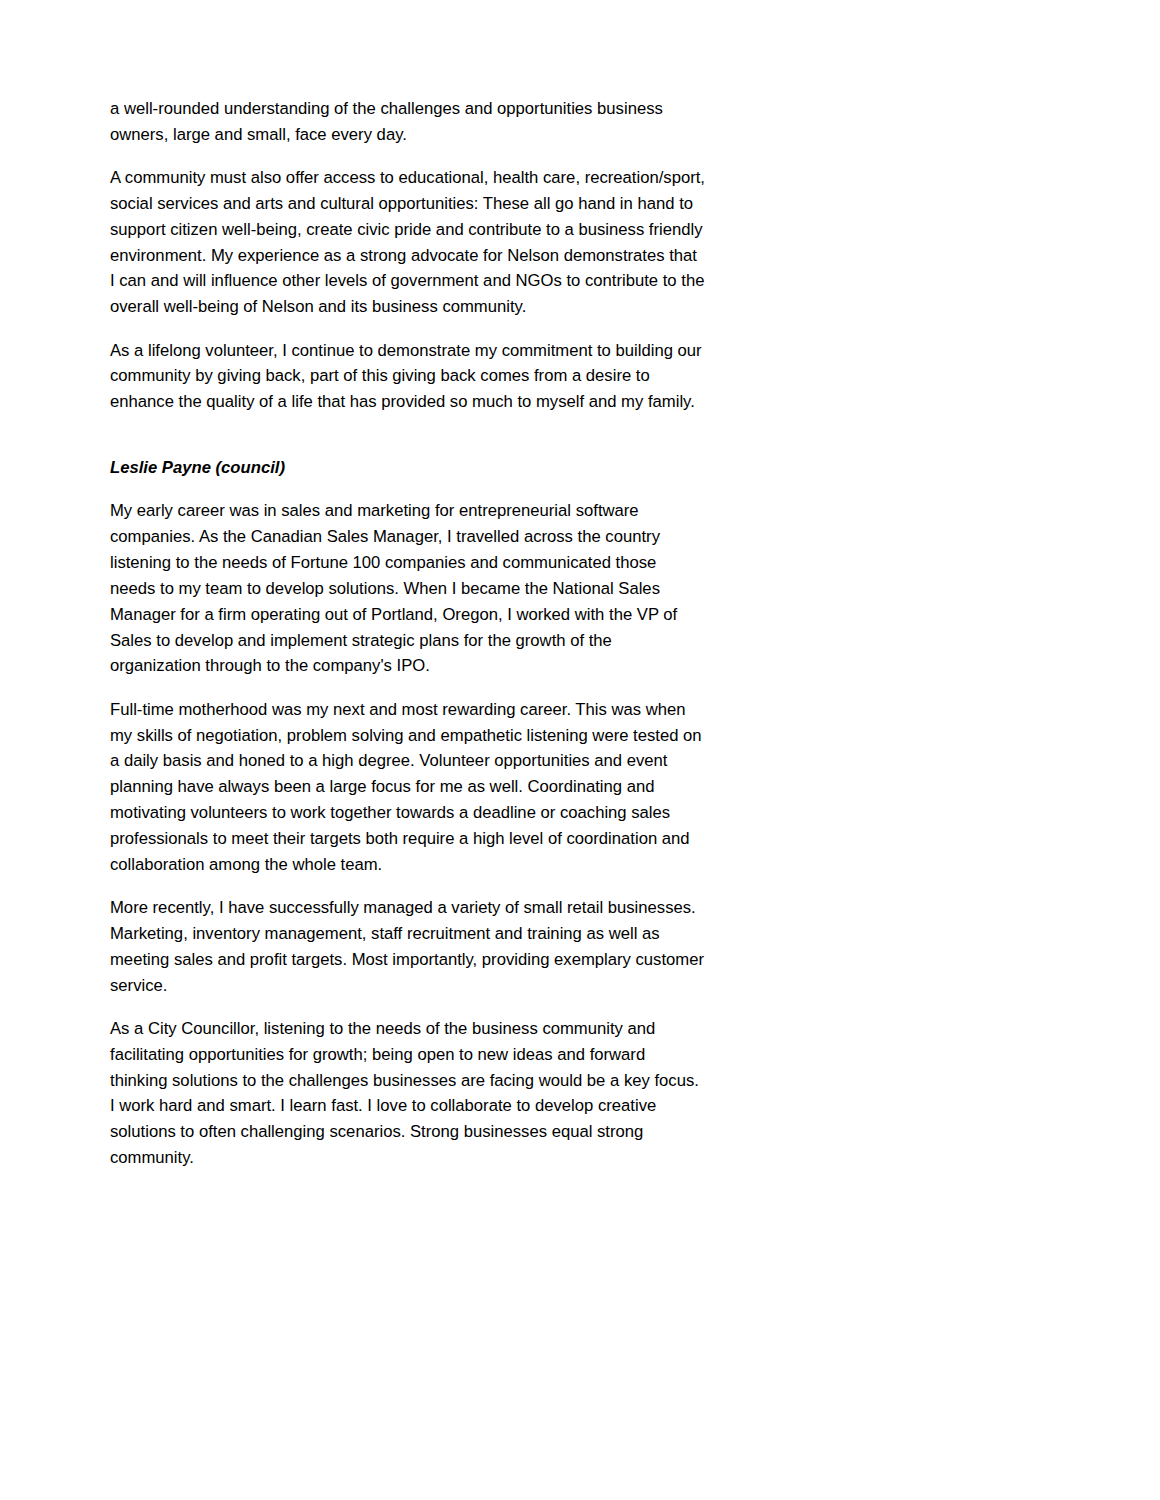a well-rounded understanding of the challenges and opportunities business owners, large and small, face every day.
A community must also offer access to educational, health care, recreation/sport, social services and arts and cultural opportunities: These all go hand in hand to support citizen well-being, create civic pride and contribute to a business friendly environment. My experience as a strong advocate for Nelson demonstrates that I can and will influence other levels of government and NGOs to contribute to the overall well-being of Nelson and its business community.
As a lifelong volunteer, I continue to demonstrate my commitment to building our community by giving back, part of this giving back comes from a desire to enhance the quality of a life that has provided so much to myself and my family.
Leslie Payne (council)
My early career was in sales and marketing for entrepreneurial software companies. As the Canadian Sales Manager, I travelled across the country listening to the needs of Fortune 100 companies and communicated those needs to my team to develop solutions. When I became the National Sales Manager for a firm operating out of Portland, Oregon, I worked with the VP of Sales to develop and implement strategic plans for the growth of the organization through to the company's IPO.
Full-time motherhood was my next and most rewarding career. This was when my skills of negotiation, problem solving and empathetic listening were tested on a daily basis and honed to a high degree. Volunteer opportunities and event planning have always been a large focus for me as well. Coordinating and motivating volunteers to work together towards a deadline or coaching sales professionals to meet their targets both require a high level of coordination and collaboration among the whole team.
More recently, I have successfully managed a variety of small retail businesses. Marketing, inventory management, staff recruitment and training as well as meeting sales and profit targets. Most importantly, providing exemplary customer service.
As a City Councillor, listening to the needs of the business community and facilitating opportunities for growth; being open to new ideas and forward thinking solutions to the challenges businesses are facing would be a key focus. I work hard and smart. I learn fast. I love to collaborate to develop creative solutions to often challenging scenarios. Strong businesses equal strong community.